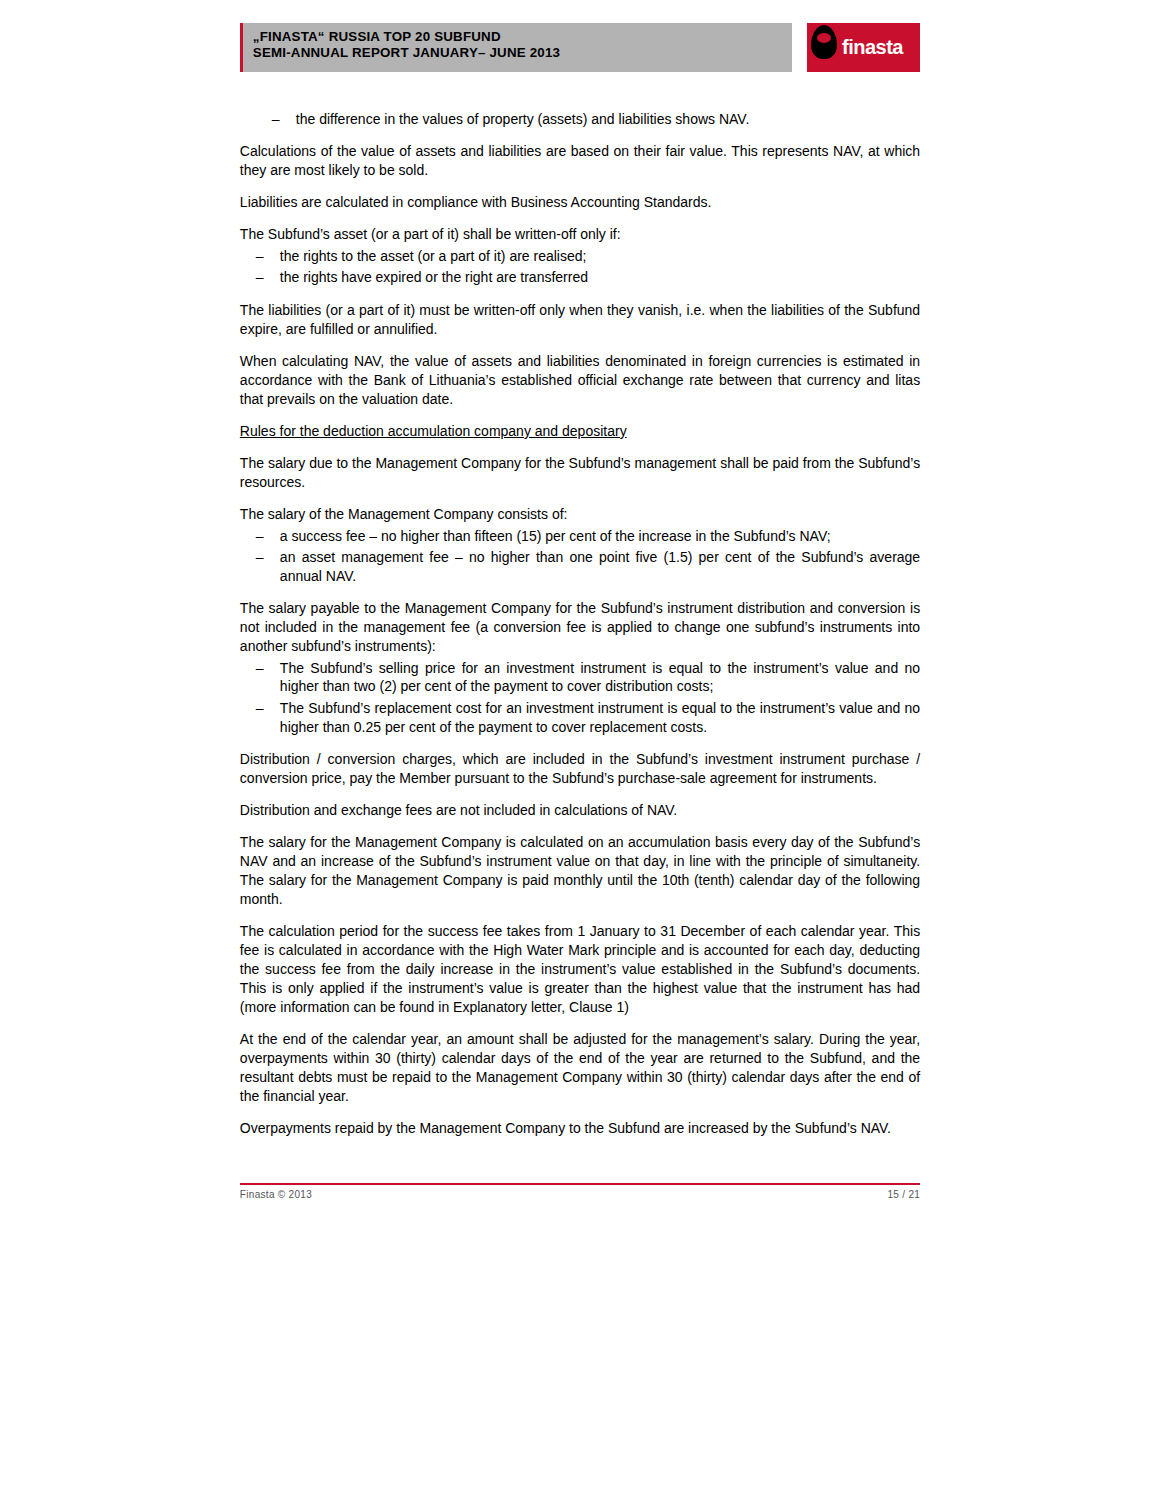„FINASTA“ RUSSIA TOP 20 SUBFUND SEMI-ANNUAL REPORT JANUARY– JUNE 2013
finasta
the difference in the values of property (assets) and liabilities shows NAV.
Calculations of the value of assets and liabilities are based on their fair value. This represents NAV, at which they are most likely to be sold.
Liabilities are calculated in compliance with Business Accounting Standards.
The Subfund’s asset (or a part of it) shall be written-off only if:
the rights to the asset (or a part of it) are realised;
the rights have expired or the right are transferred
The liabilities (or a part of it) must be written-off only when they vanish, i.e. when the liabilities of the Subfund expire, are fulfilled or annulified.
When calculating NAV, the value of assets and liabilities denominated in foreign currencies is estimated in accordance with the Bank of Lithuania’s established official exchange rate between that currency and litas that prevails on the valuation date.
Rules for the deduction accumulation company and depositary
The salary due to the Management Company for the Subfund’s management shall be paid from the Subfund’s resources.
The salary of the Management Company consists of:
a success fee – no higher than fifteen (15) per cent of the increase in the Subfund’s NAV;
an asset management fee – no higher than one point five (1.5) per cent of the Subfund’s average annual NAV.
The salary payable to the Management Company for the Subfund’s instrument distribution and conversion is not included in the management fee (a conversion fee is applied to change one subfund’s instruments into another subfund’s instruments):
The Subfund’s selling price for an investment instrument is equal to the instrument’s value and no higher than two (2) per cent of the payment to cover distribution costs;
The Subfund’s replacement cost for an investment instrument is equal to the instrument’s value and no higher than 0.25 per cent of the payment to cover replacement costs.
Distribution / conversion charges, which are included in the Subfund’s investment instrument purchase / conversion price, pay the Member pursuant to the Subfund’s purchase-sale agreement for instruments.
Distribution and exchange fees are not included in calculations of NAV.
The salary for the Management Company is calculated on an accumulation basis every day of the Subfund’s NAV and an increase of the Subfund’s instrument value on that day, in line with the principle of simultaneity. The salary for the Management Company is paid monthly until the 10th (tenth) calendar day of the following month.
The calculation period for the success fee takes from 1 January to 31 December of each calendar year. This fee is calculated in accordance with the High Water Mark principle and is accounted for each day, deducting the success fee from the daily increase in the instrument’s value established in the Subfund’s documents. This is only applied if the instrument’s value is greater than the highest value that the instrument has had (more information can be found in Explanatory letter, Clause 1)
At the end of the calendar year, an amount shall be adjusted for the management’s salary. During the year, overpayments within 30 (thirty) calendar days of the end of the year are returned to the Subfund, and the resultant debts must be repaid to the Management Company within 30 (thirty) calendar days after the end of the financial year.
Overpayments repaid by the Management Company to the Subfund are increased by the Subfund’s NAV.
Finasta © 2013
15 / 21